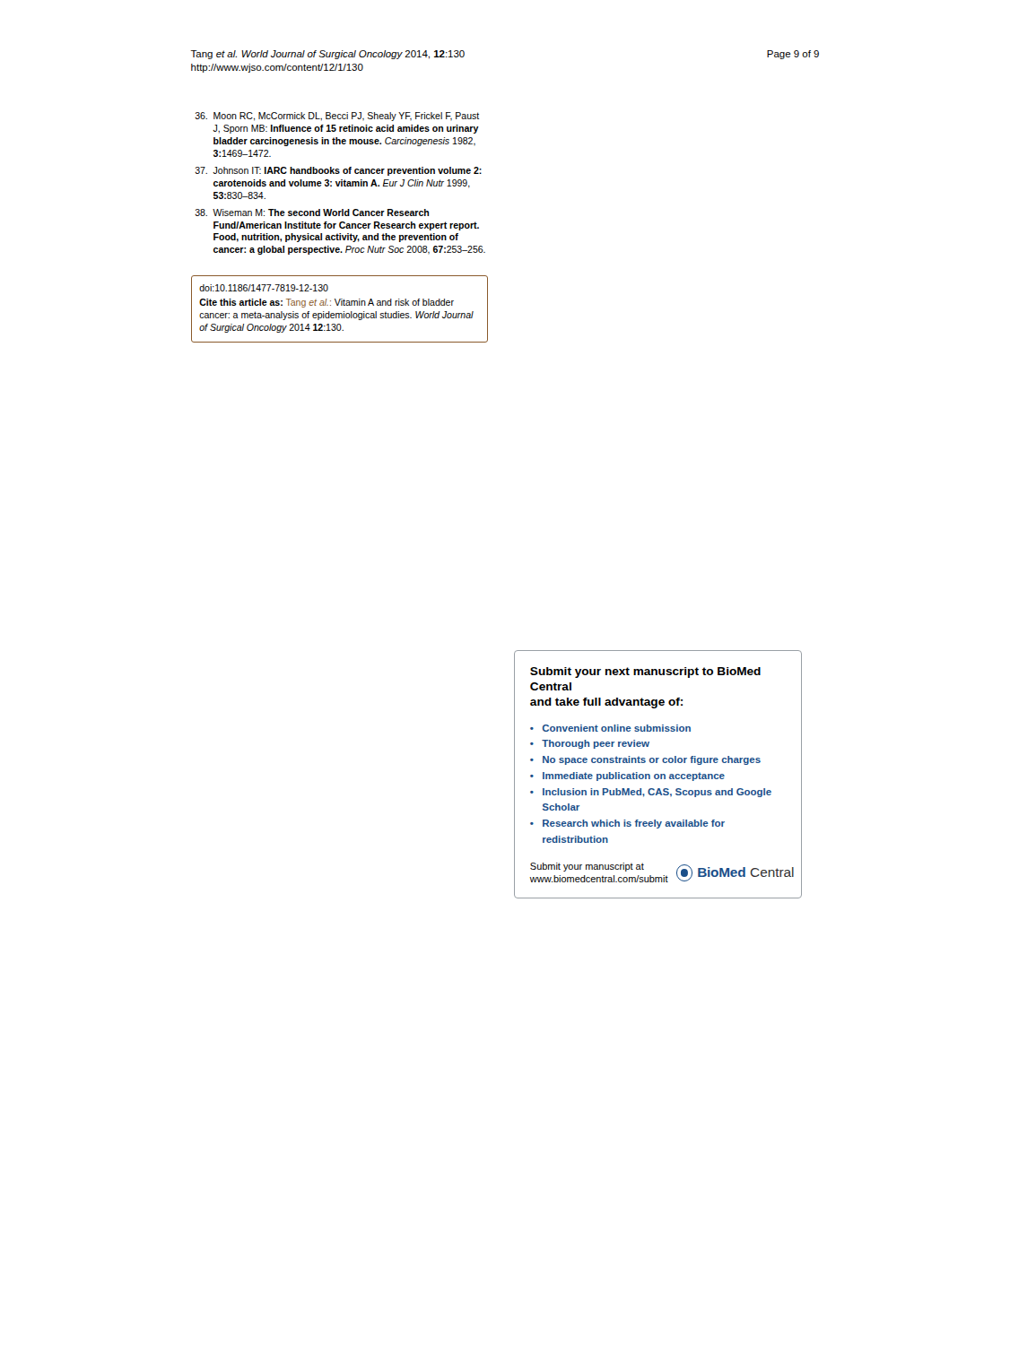Tang et al. World Journal of Surgical Oncology 2014, 12:130
http://www.wjso.com/content/12/1/130
Page 9 of 9
36. Moon RC, McCormick DL, Becci PJ, Shealy YF, Frickel F, Paust J, Sporn MB: Influence of 15 retinoic acid amides on urinary bladder carcinogenesis in the mouse. Carcinogenesis 1982, 3: 1469–1472.
37. Johnson IT: IARC handbooks of cancer prevention volume 2: carotenoids and volume 3: vitamin A. Eur J Clin Nutr 1999, 53: 830–834.
38. Wiseman M: The second World Cancer Research Fund/American Institute for Cancer Research expert report. Food, nutrition, physical activity, and the prevention of cancer: a global perspective. Proc Nutr Soc 2008, 67: 253–256.
doi:10.1186/1477-7819-12-130
Cite this article as: Tang et al.: Vitamin A and risk of bladder cancer: a meta-analysis of epidemiological studies. World Journal of Surgical Oncology 2014 12:130.
Submit your next manuscript to BioMed Central
and take full advantage of:
Convenient online submission
Thorough peer review
No space constraints or color figure charges
Immediate publication on acceptance
Inclusion in PubMed, CAS, Scopus and Google Scholar
Research which is freely available for redistribution
Submit your manuscript at
www.biomedcentral.com/submit
BioMed Central